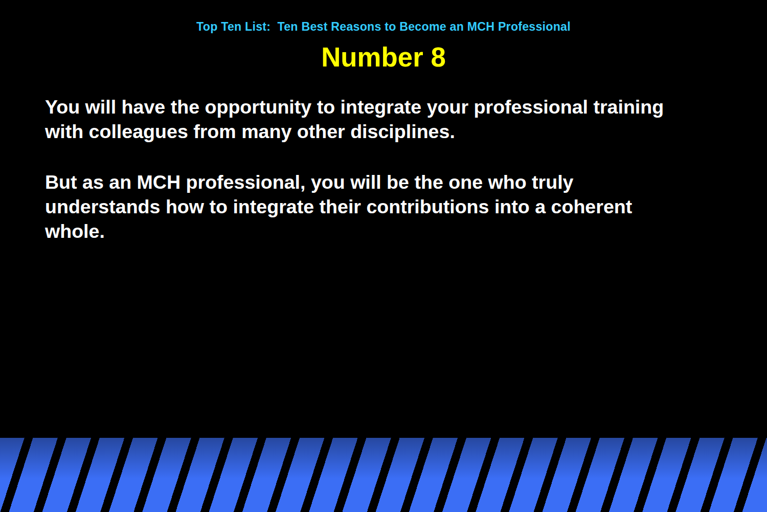Top Ten List: Ten Best Reasons to Become an MCH Professional
Number 8
You will have the opportunity to integrate your professional training with colleagues from many other disciplines.
But as an MCH professional, you will be the one who truly understands how to integrate their contributions into a coherent whole.